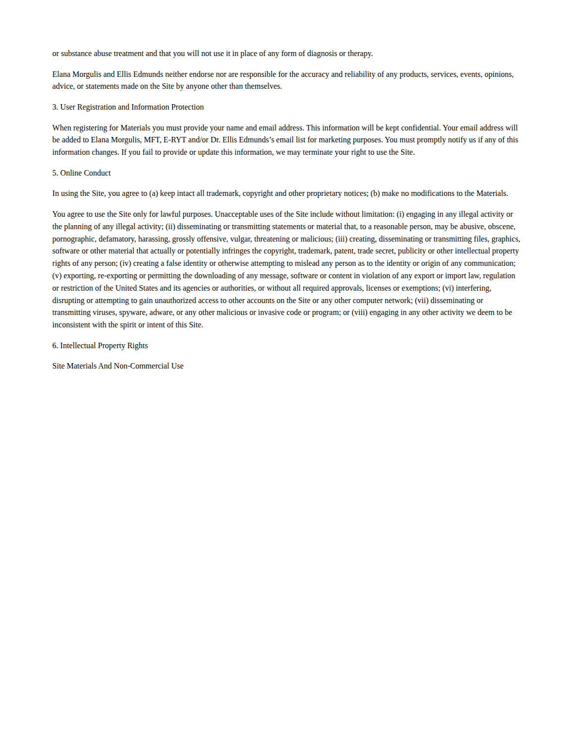or substance abuse treatment and that you will not use it in place of any form of diagnosis or therapy.
Elana Morgulis and Ellis Edmunds neither endorse nor are responsible for the accuracy and reliability of any products, services, events, opinions, advice, or statements made on the Site by anyone other than themselves.
3. User Registration and Information Protection
When registering for Materials you must provide your name and email address. This information will be kept confidential. Your email address will be added to Elana Morgulis, MFT, E-RYT and/or Dr. Ellis Edmunds’s email list for marketing purposes. You must promptly notify us if any of this information changes. If you fail to provide or update this information, we may terminate your right to use the Site.
5. Online Conduct
In using the Site, you agree to (a) keep intact all trademark, copyright and other proprietary notices; (b) make no modifications to the Materials.
You agree to use the Site only for lawful purposes. Unacceptable uses of the Site include without limitation: (i) engaging in any illegal activity or the planning of any illegal activity; (ii) disseminating or transmitting statements or material that, to a reasonable person, may be abusive, obscene, pornographic, defamatory, harassing, grossly offensive, vulgar, threatening or malicious; (iii) creating, disseminating or transmitting files, graphics, software or other material that actually or potentially infringes the copyright, trademark, patent, trade secret, publicity or other intellectual property rights of any person; (iv) creating a false identity or otherwise attempting to mislead any person as to the identity or origin of any communication; (v) exporting, re-exporting or permitting the downloading of any message, software or content in violation of any export or import law, regulation or restriction of the United States and its agencies or authorities, or without all required approvals, licenses or exemptions; (vi) interfering, disrupting or attempting to gain unauthorized access to other accounts on the Site or any other computer network; (vii) disseminating or transmitting viruses, spyware, adware, or any other malicious or invasive code or program; or (viii) engaging in any other activity we deem to be inconsistent with the spirit or intent of this Site.
6. Intellectual Property Rights
Site Materials And Non-Commercial Use